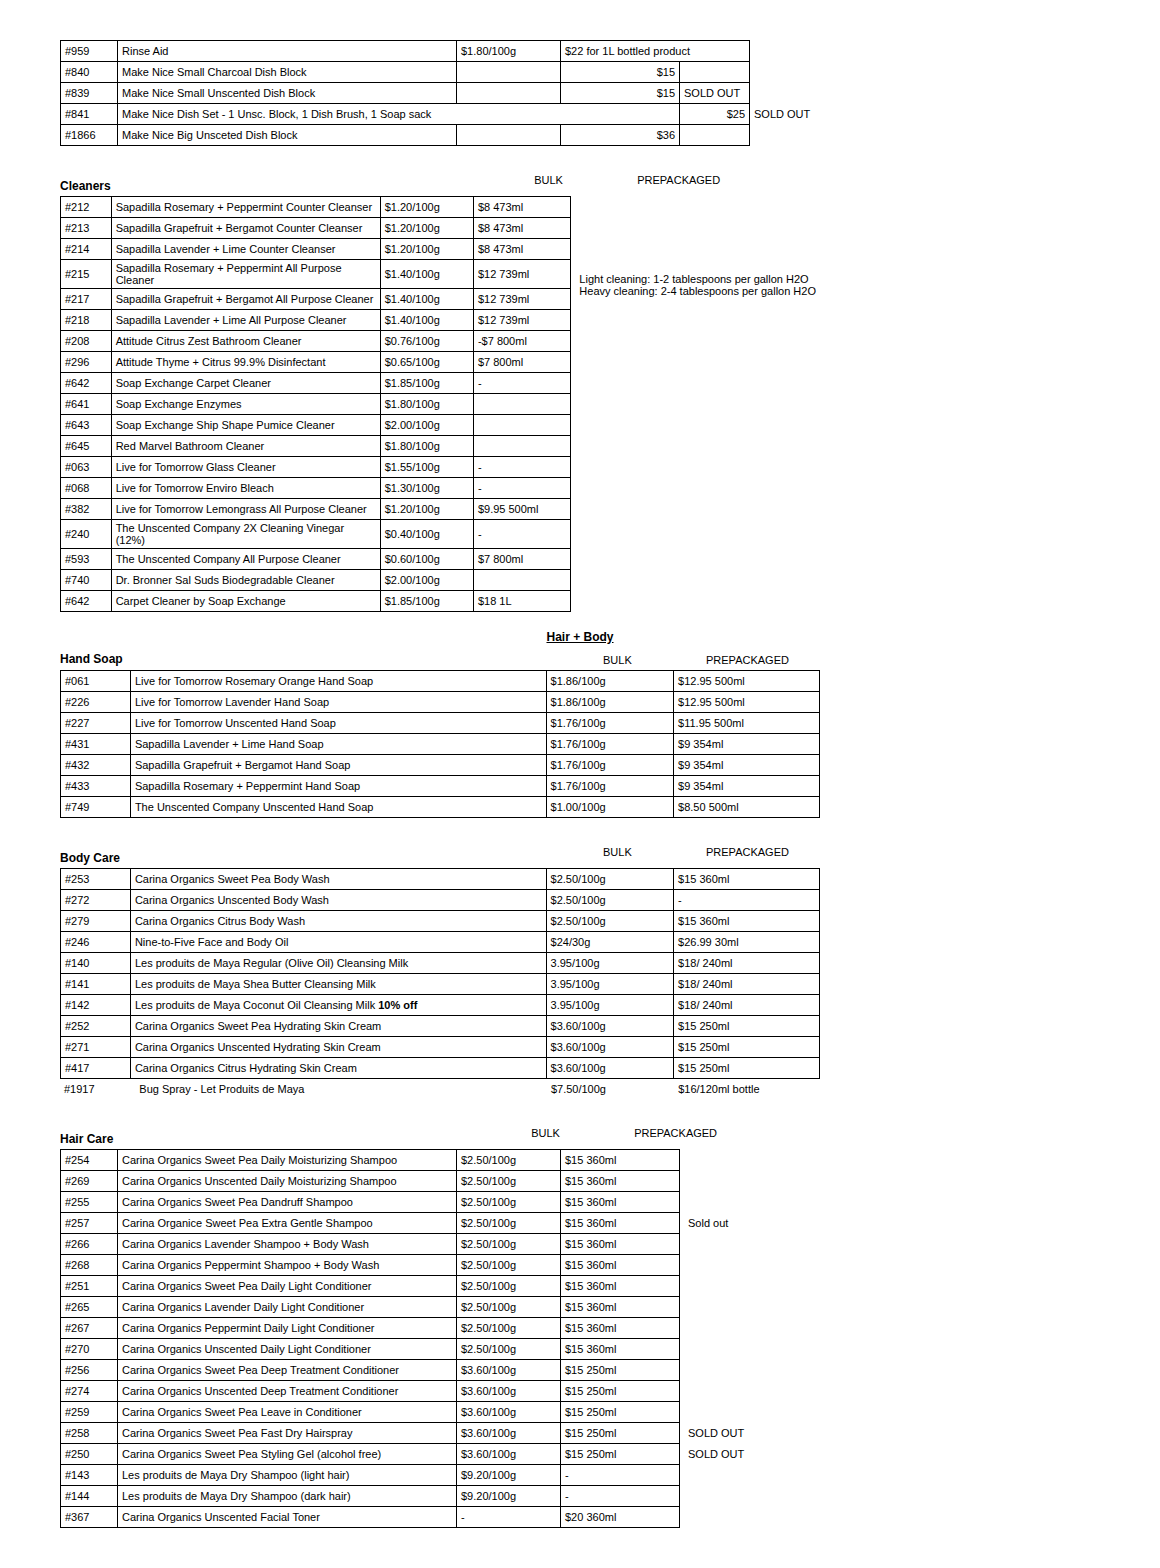| #959 | Rinse Aid | $1.80/100g | $22 for 1L bottled product |
| #840 | Make Nice Small Charcoal Dish Block | | $15 | |
| #839 | Make Nice Small Unscented Dish Block | | $15 | SOLD OUT |
| #841 | Make Nice Dish Set - 1 Unsc. Block, 1 Dish Brush, 1 Soap sack | $25 | SOLD OUT |
| #1866 | Make Nice Big Unsceted Dish Block | | $36 | |
| Cleaners | BULK | PREPACKAGED | |
| #212 | Sapadilla Rosemary + Peppermint Counter Cleanser | $1.20/100g | $8 473ml | |
| #213 | Sapadilla Grapefruit + Bergamot Counter Cleanser | $1.20/100g | $8 473ml | |
| #214 | Sapadilla Lavender + Lime Counter Cleanser | $1.20/100g | $8 473ml | |
| #215 | Sapadilla Rosemary + Peppermint All Purpose Cleaner | $1.40/100g | $12 739ml | Light cleaning: 1-2 tablespoons per gallon H2O Heavy cleaning: 2-4 tablespoons per gallon H2O |
| #217 | Sapadilla Grapefruit + Bergamot All Purpose Cleaner | $1.40/100g | $12 739ml |
| #218 | Sapadilla Lavender + Lime All Purpose Cleaner | $1.40/100g | $12 739ml | |
| #208 | Attitude Citrus Zest Bathroom Cleaner | $0.76/100g | -$7 800ml | |
| #296 | Attitude Thyme + Citrus 99.9% Disinfectant | $0.65/100g | $7 800ml | |
| #642 | Soap Exchange Carpet Cleaner | $1.85/100g | - | |
| #641 | Soap Exchange Enzymes | $1.80/100g | | |
| #643 | Soap Exchange Ship Shape Pumice Cleaner | $2.00/100g | | |
| #645 | Red Marvel Bathroom Cleaner | $1.80/100g | | |
| #063 | Live for Tomorrow Glass Cleaner | $1.55/100g | - | |
| #068 | Live for Tomorrow Enviro Bleach | $1.30/100g | - | |
| #382 | Live for Tomorrow Lemongrass All Purpose Cleaner | $1.20/100g | $9.95 500ml | |
| #240 | The Unscented Company 2X Cleaning Vinegar (12%) | $0.40/100g | - | |
| #593 | The Unscented Company All Purpose Cleaner | $0.60/100g | $7 800ml | |
| #740 | Dr. Bronner Sal Suds Biodegradable Cleaner | $2.00/100g | | |
| #642 | Carpet Cleaner by Soap Exchange | $1.85/100g | $18 1L | |
Hair + Body
| Hand Soap | BULK | PREPACKAGED |
| #061 | Live for Tomorrow Rosemary Orange Hand Soap | $1.86/100g | $12.95 500ml |
| #226 | Live for Tomorrow Lavender Hand Soap | $1.86/100g | $12.95 500ml |
| #227 | Live for Tomorrow Unscented Hand Soap | $1.76/100g | $11.95 500ml |
| #431 | Sapadilla Lavender + Lime Hand Soap | $1.76/100g | $9 354ml |
| #432 | Sapadilla Grapefruit + Bergamot Hand Soap | $1.76/100g | $9 354ml |
| #433 | Sapadilla Rosemary + Peppermint Hand Soap | $1.76/100g | $9 354ml |
| #749 | The Unscented Company Unscented Hand Soap | $1.00/100g | $8.50 500ml |
| Body Care | BULK | PREPACKAGED |
| #253 | Carina Organics Sweet Pea Body Wash | $2.50/100g | $15 360ml |
| #272 | Carina Organics Unscented Body Wash | $2.50/100g | - |
| #279 | Carina Organics Citrus Body Wash | $2.50/100g | $15 360ml |
| #246 | Nine-to-Five Face and Body Oil | $24/30g | $26.99 30ml |
| #140 | Les produits de Maya Regular (Olive Oil) Cleansing Milk | 3.95/100g | $18/ 240ml |
| #141 | Les produits de Maya Shea Butter Cleansing Milk | 3.95/100g | $18/ 240ml |
| #142 | Les produits de Maya Coconut Oil Cleansing Milk 10% off | 3.95/100g | $18/ 240ml |
| #252 | Carina Organics Sweet Pea Hydrating Skin Cream | $3.60/100g | $15 250ml |
| #271 | Carina Organics Unscented Hydrating Skin Cream | $3.60/100g | $15 250ml |
| #417 | Carina Organics Citrus Hydrating Skin Cream | $3.60/100g | $15 250ml |
| #1917 | Bug Spray - Let Produits de Maya | $7.50/100g | $16/120ml bottle |
| Hair Care | BULK | PREPACKAGED | |
| #254 | Carina Organics Sweet Pea Daily Moisturizing Shampoo | $2.50/100g | $15 360ml | |
| #269 | Carina Organics Unscented Daily Moisturizing Shampoo | $2.50/100g | $15 360ml | |
| #255 | Carina Organics Sweet Pea Dandruff Shampoo | $2.50/100g | $15 360ml | |
| #257 | Carina Organice Sweet Pea Extra Gentle Shampoo | $2.50/100g | $15 360ml | Sold out |
| #266 | Carina Organics Lavender Shampoo + Body Wash | $2.50/100g | $15 360ml | |
| #268 | Carina Organics Peppermint Shampoo + Body Wash | $2.50/100g | $15 360ml | |
| #251 | Carina Organics Sweet Pea Daily Light Conditioner | $2.50/100g | $15 360ml | |
| #265 | Carina Organics Lavender Daily Light Conditioner | $2.50/100g | $15 360ml | |
| #267 | Carina Organics Peppermint Daily Light Conditioner | $2.50/100g | $15 360ml | |
| #270 | Carina Organics Unscented Daily Light Conditioner | $2.50/100g | $15 360ml | |
| #256 | Carina Organics Sweet Pea Deep Treatment Conditioner | $3.60/100g | $15 250ml | |
| #274 | Carina Organics Unscented Deep Treatment Conditioner | $3.60/100g | $15 250ml | |
| #259 | Carina Organics Sweet Pea Leave in Conditioner | $3.60/100g | $15 250ml | |
| #258 | Carina Organics Sweet Pea Fast Dry Hairspray | $3.60/100g | $15 250ml | SOLD OUT |
| #250 | Carina Organics Sweet Pea Styling Gel (alcohol free) | $3.60/100g | $15 250ml | SOLD OUT |
| #143 | Les produits de Maya Dry Shampoo (light hair) | $9.20/100g | - | |
| #144 | Les produits de Maya Dry Shampoo (dark hair) | $9.20/100g | - | |
| #367 | Carina Organics Unscented Facial Toner | - | $20 360ml | |